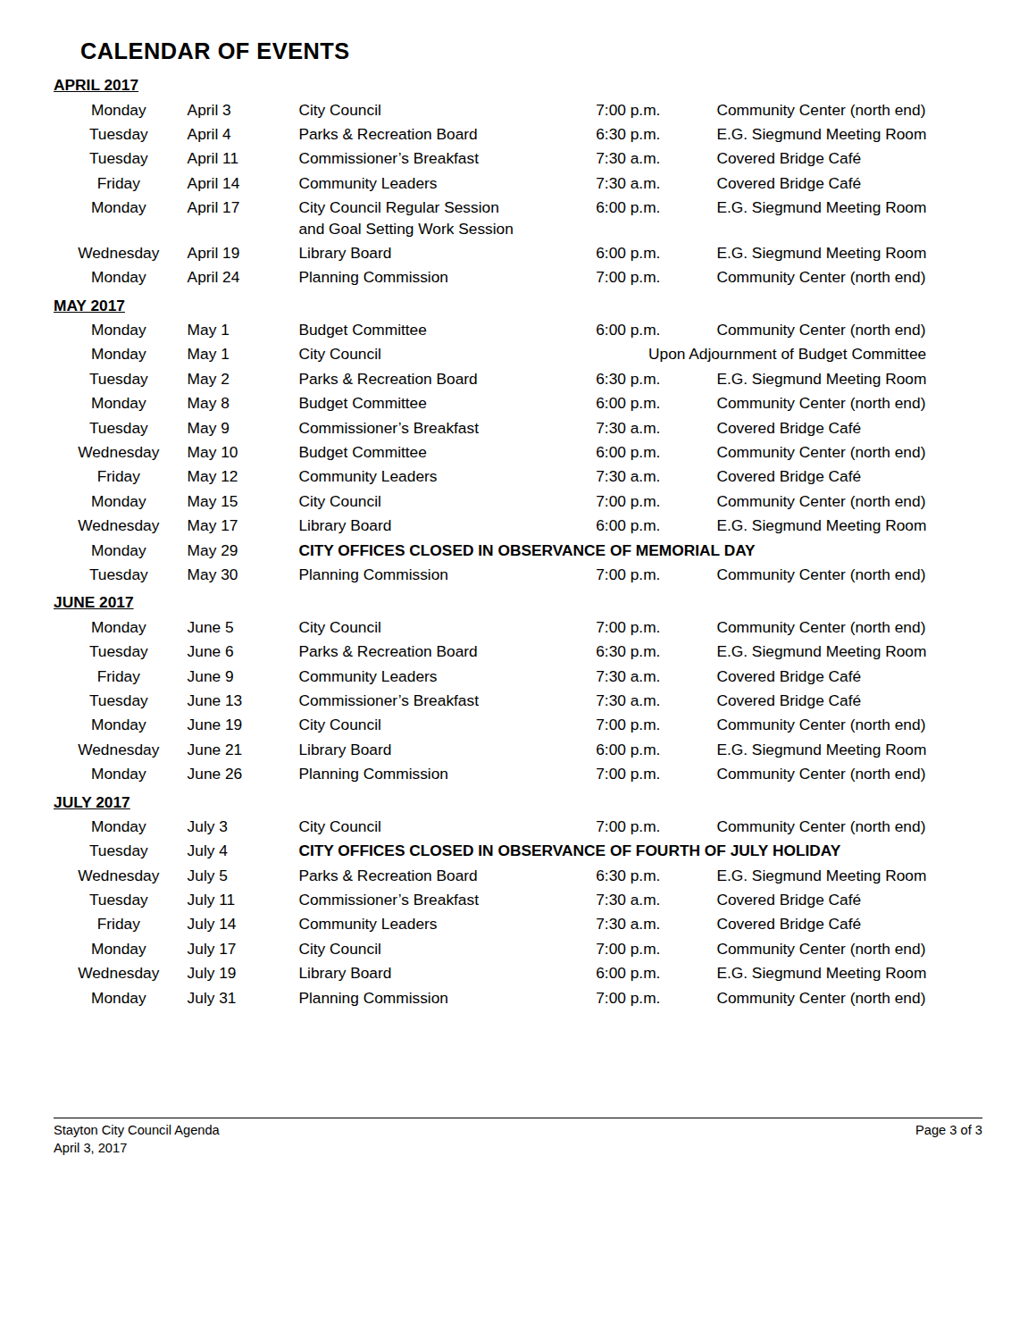CALENDAR OF EVENTS
APRIL 2017
| Monday | April 3 | City Council | 7:00 p.m. | Community Center (north end) |
| Tuesday | April 4 | Parks & Recreation Board | 6:30 p.m. | E.G. Siegmund Meeting Room |
| Tuesday | April 11 | Commissioner’s Breakfast | 7:30 a.m. | Covered Bridge Café |
| Friday | April 14 | Community Leaders | 7:30 a.m. | Covered Bridge Café |
| Monday | April 17 | City Council Regular Session and Goal Setting Work Session | 6:00 p.m. | E.G. Siegmund Meeting Room |
| Wednesday | April 19 | Library Board | 6:00 p.m. | E.G. Siegmund Meeting Room |
| Monday | April 24 | Planning Commission | 7:00 p.m. | Community Center (north end) |
MAY 2017
| Monday | May 1 | Budget Committee | 6:00 p.m. | Community Center (north end) |
| Monday | May 1 | City Council | Upon Adjournment of Budget Committee |
| Tuesday | May 2 | Parks & Recreation Board | 6:30 p.m. | E.G. Siegmund Meeting Room |
| Monday | May 8 | Budget Committee | 6:00 p.m. | Community Center (north end) |
| Tuesday | May 9 | Commissioner’s Breakfast | 7:30 a.m. | Covered Bridge Café |
| Wednesday | May 10 | Budget Committee | 6:00 p.m. | Community Center (north end) |
| Friday | May 12 | Community Leaders | 7:30 a.m. | Covered Bridge Café |
| Monday | May 15 | City Council | 7:00 p.m. | Community Center (north end) |
| Wednesday | May 17 | Library Board | 6:00 p.m. | E.G. Siegmund Meeting Room |
| Monday | May 29 | CITY OFFICES CLOSED IN OBSERVANCE OF MEMORIAL DAY |
| Tuesday | May 30 | Planning Commission | 7:00 p.m. | Community Center (north end) |
JUNE 2017
| Monday | June 5 | City Council | 7:00 p.m. | Community Center (north end) |
| Tuesday | June 6 | Parks & Recreation Board | 6:30 p.m. | E.G. Siegmund Meeting Room |
| Friday | June 9 | Community Leaders | 7:30 a.m. | Covered Bridge Café |
| Tuesday | June 13 | Commissioner’s Breakfast | 7:30 a.m. | Covered Bridge Café |
| Monday | June 19 | City Council | 7:00 p.m. | Community Center (north end) |
| Wednesday | June 21 | Library Board | 6:00 p.m. | E.G. Siegmund Meeting Room |
| Monday | June 26 | Planning Commission | 7:00 p.m. | Community Center (north end) |
JULY 2017
| Monday | July 3 | City Council | 7:00 p.m. | Community Center (north end) |
| Tuesday | July 4 | CITY OFFICES CLOSED IN OBSERVANCE OF FOURTH OF JULY HOLIDAY |
| Wednesday | July 5 | Parks & Recreation Board | 6:30 p.m. | E.G. Siegmund Meeting Room |
| Tuesday | July 11 | Commissioner’s Breakfast | 7:30 a.m. | Covered Bridge Café |
| Friday | July 14 | Community Leaders | 7:30 a.m. | Covered Bridge Café |
| Monday | July 17 | City Council | 7:00 p.m. | Community Center (north end) |
| Wednesday | July 19 | Library Board | 6:00 p.m. | E.G. Siegmund Meeting Room |
| Monday | July 31 | Planning Commission | 7:00 p.m. | Community Center (north end) |
Stayton City Council Agenda
April 3, 2017
Page 3 of 3